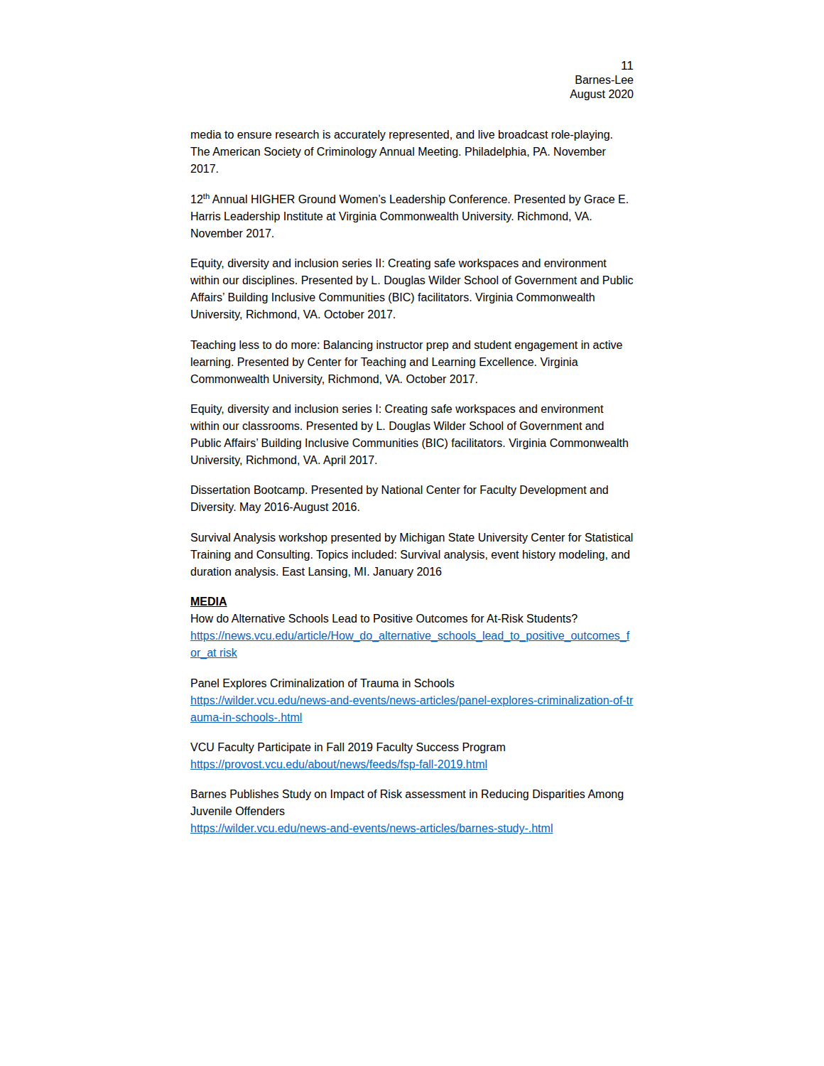11
Barnes-Lee
August 2020
media to ensure research is accurately represented, and live broadcast role-playing. The American Society of Criminology Annual Meeting. Philadelphia, PA. November 2017.
12th Annual HIGHER Ground Women’s Leadership Conference. Presented by Grace E. Harris Leadership Institute at Virginia Commonwealth University. Richmond, VA. November 2017.
Equity, diversity and inclusion series II: Creating safe workspaces and environment within our disciplines. Presented by L. Douglas Wilder School of Government and Public Affairs’ Building Inclusive Communities (BIC) facilitators. Virginia Commonwealth University, Richmond, VA. October 2017.
Teaching less to do more: Balancing instructor prep and student engagement in active learning. Presented by Center for Teaching and Learning Excellence. Virginia Commonwealth University, Richmond, VA. October 2017.
Equity, diversity and inclusion series I: Creating safe workspaces and environment within our classrooms. Presented by L. Douglas Wilder School of Government and Public Affairs’ Building Inclusive Communities (BIC) facilitators. Virginia Commonwealth University, Richmond, VA. April 2017.
Dissertation Bootcamp. Presented by National Center for Faculty Development and Diversity. May 2016-August 2016.
Survival Analysis workshop presented by Michigan State University Center for Statistical Training and Consulting. Topics included: Survival analysis, event history modeling, and duration analysis. East Lansing, MI. January 2016
MEDIA
How do Alternative Schools Lead to Positive Outcomes for At-Risk Students? https://news.vcu.edu/article/How_do_alternative_schools_lead_to_positive_outcomes_for_at risk
Panel Explores Criminalization of Trauma in Schools https://wilder.vcu.edu/news-and-events/news-articles/panel-explores-criminalization-of-trauma-in-schools-.html
VCU Faculty Participate in Fall 2019 Faculty Success Program https://provost.vcu.edu/about/news/feeds/fsp-fall-2019.html
Barnes Publishes Study on Impact of Risk assessment in Reducing Disparities Among Juvenile Offenders https://wilder.vcu.edu/news-and-events/news-articles/barnes-study-.html